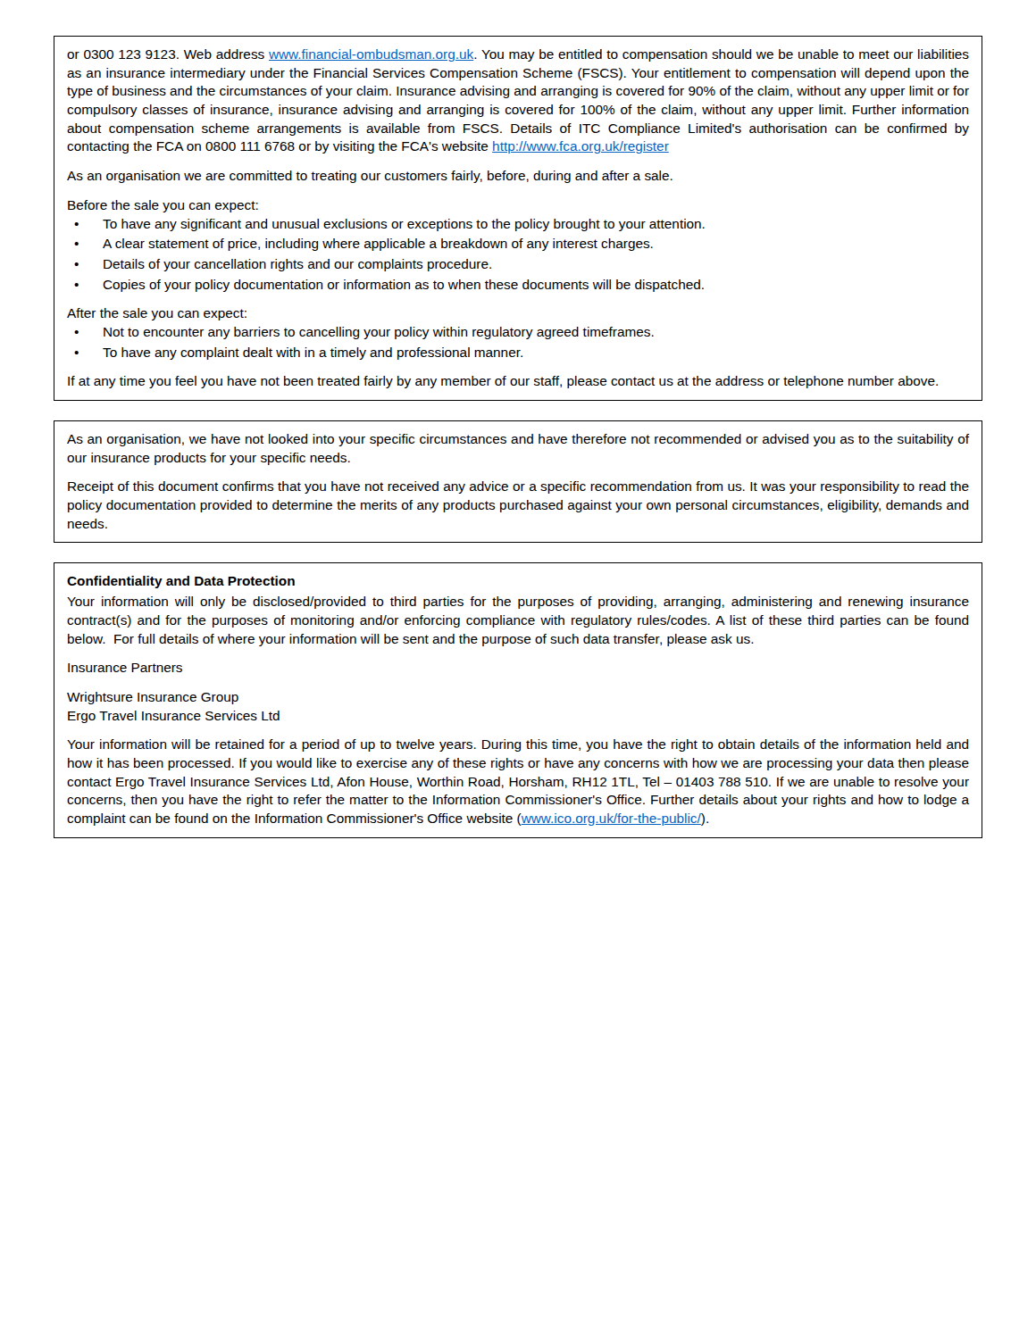or 0300 123 9123. Web address www.financial-ombudsman.org.uk. You may be entitled to compensation should we be unable to meet our liabilities as an insurance intermediary under the Financial Services Compensation Scheme (FSCS). Your entitlement to compensation will depend upon the type of business and the circumstances of your claim. Insurance advising and arranging is covered for 90% of the claim, without any upper limit or for compulsory classes of insurance, insurance advising and arranging is covered for 100% of the claim, without any upper limit. Further information about compensation scheme arrangements is available from FSCS. Details of ITC Compliance Limited's authorisation can be confirmed by contacting the FCA on 0800 111 6768 or by visiting the FCA's website http://www.fca.org.uk/register
As an organisation we are committed to treating our customers fairly, before, during and after a sale.
Before the sale you can expect:
To have any significant and unusual exclusions or exceptions to the policy brought to your attention.
A clear statement of price, including where applicable a breakdown of any interest charges.
Details of your cancellation rights and our complaints procedure.
Copies of your policy documentation or information as to when these documents will be dispatched.
After the sale you can expect:
Not to encounter any barriers to cancelling your policy within regulatory agreed timeframes.
To have any complaint dealt with in a timely and professional manner.
If at any time you feel you have not been treated fairly by any member of our staff, please contact us at the address or telephone number above.
As an organisation, we have not looked into your specific circumstances and have therefore not recommended or advised you as to the suitability of our insurance products for your specific needs.
Receipt of this document confirms that you have not received any advice or a specific recommendation from us. It was your responsibility to read the policy documentation provided to determine the merits of any products purchased against your own personal circumstances, eligibility, demands and needs.
Confidentiality and Data Protection
Your information will only be disclosed/provided to third parties for the purposes of providing, arranging, administering and renewing insurance contract(s) and for the purposes of monitoring and/or enforcing compliance with regulatory rules/codes. A list of these third parties can be found below. For full details of where your information will be sent and the purpose of such data transfer, please ask us.
Insurance Partners
Wrightsure Insurance Group
Ergo Travel Insurance Services Ltd
Your information will be retained for a period of up to twelve years. During this time, you have the right to obtain details of the information held and how it has been processed. If you would like to exercise any of these rights or have any concerns with how we are processing your data then please contact Ergo Travel Insurance Services Ltd, Afon House, Worthin Road, Horsham, RH12 1TL, Tel – 01403 788 510. If we are unable to resolve your concerns, then you have the right to refer the matter to the Information Commissioner's Office. Further details about your rights and how to lodge a complaint can be found on the Information Commissioner's Office website (www.ico.org.uk/for-the-public/).